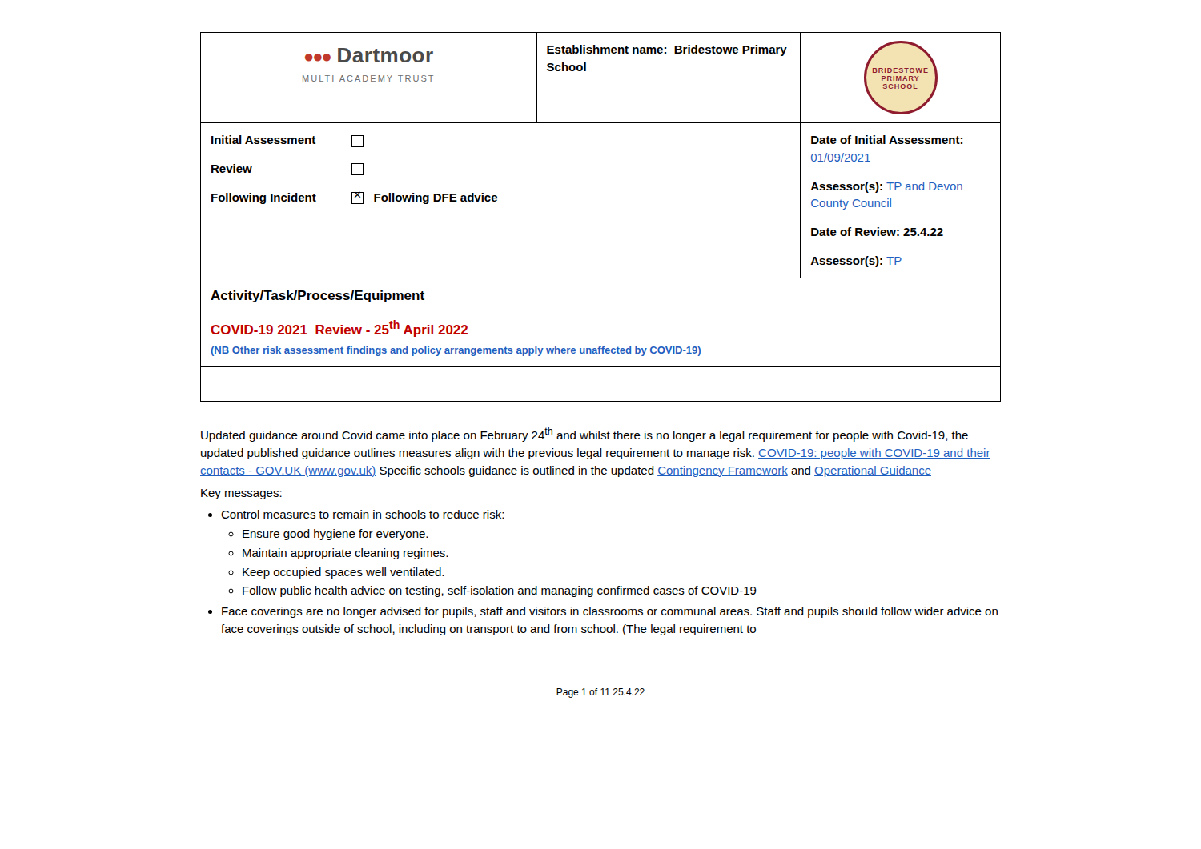| ●●● Dartmoor MULTI ACADEMY TRUST | Establishment name: Bridestowe Primary School | BRIDESTOWE PRIMARY SCHOOL |
| Initial Assessment Review Following Incident Following DFE advice | Date of Initial Assessment: 01/09/2021 Assessor(s): TP and Devon County Council Date of Review: 25.4.22 Assessor(s): TP |
| Activity/Task/Process/Equipment COVID-19 2021 Review - 25 th April 2022 (NB Other risk assessment findings and policy arrangements apply where unaffected by COVID-19) |
Updated guidance around Covid came into place on February 24th and whilst there is no longer a legal requirement for people with Covid-19, the updated published guidance outlines measures align with the previous legal requirement to manage risk. COVID-19: people with COVID-19 and their contacts - GOV.UK (www.gov.uk) Specific schools guidance is outlined in the updated Contingency Framework and Operational Guidance
Key messages:
Control measures to remain in schools to reduce risk:
Ensure good hygiene for everyone.
Maintain appropriate cleaning regimes.
Keep occupied spaces well ventilated.
Follow public health advice on testing, self-isolation and managing confirmed cases of COVID-19
Face coverings are no longer advised for pupils, staff and visitors in classrooms or communal areas. Staff and pupils should follow wider advice on face coverings outside of school, including on transport to and from school. (The legal requirement to
Page 1 of 11 25.4.22